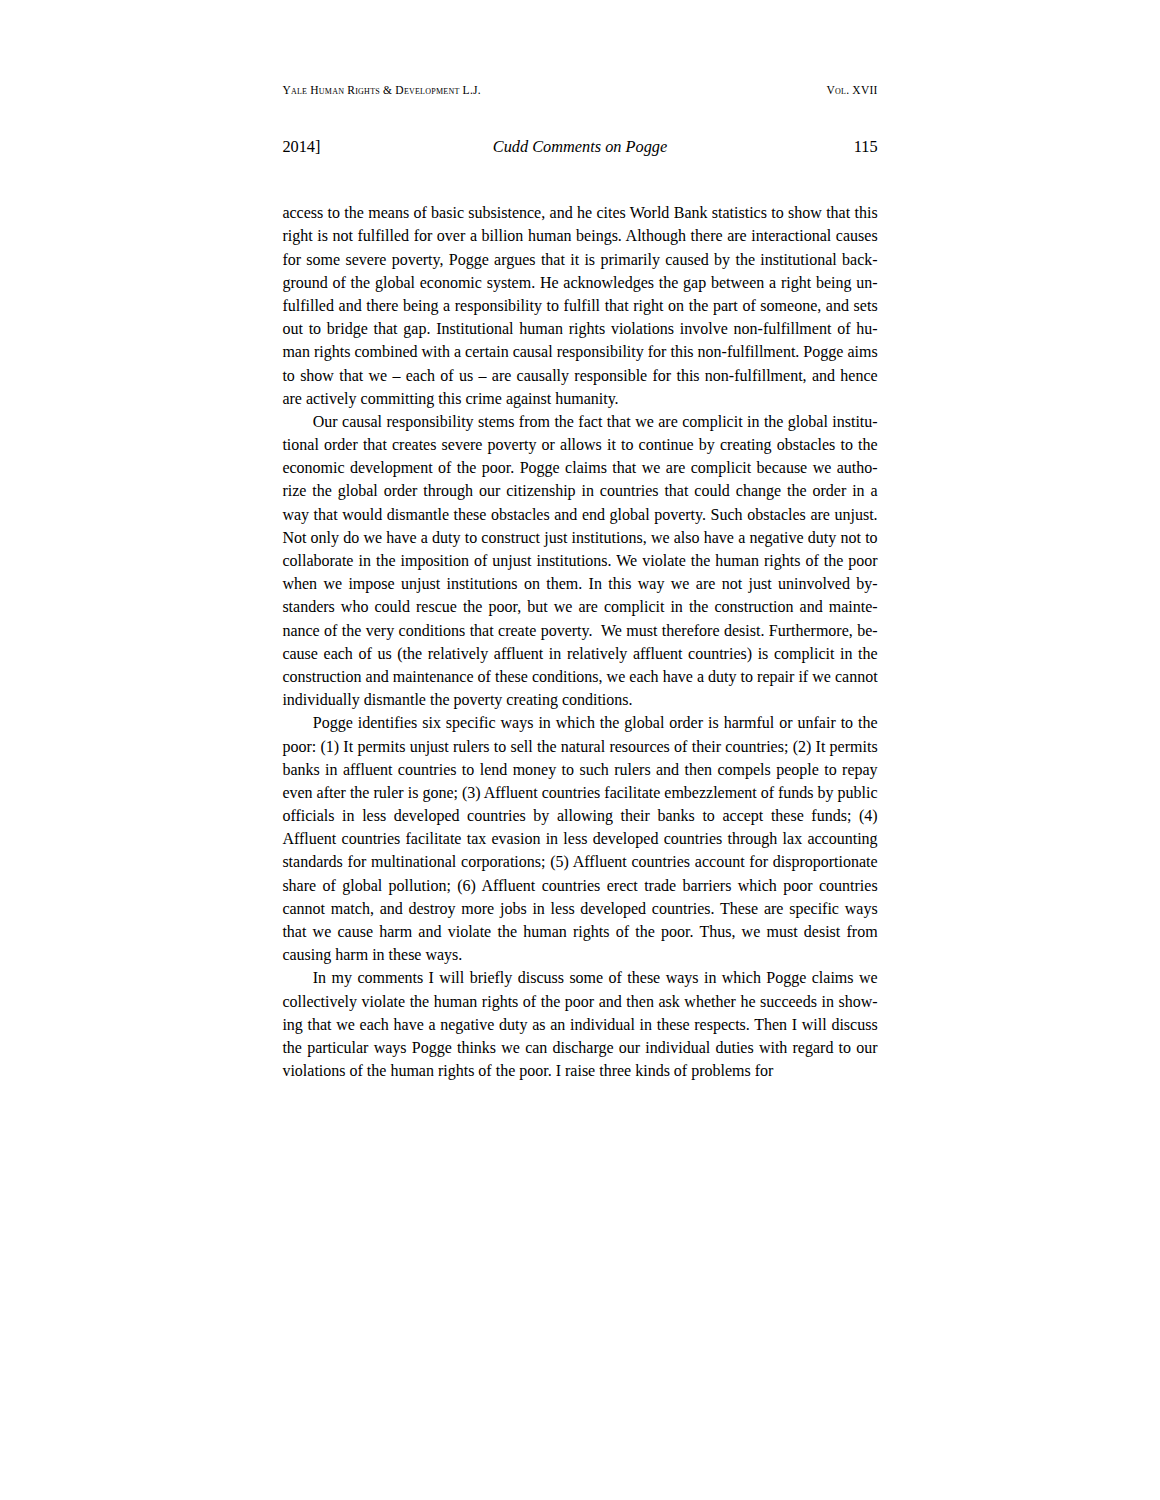Yale Human Rights & Development L.J. Vol. XVII
2014] Cudd Comments on Pogge 115
access to the means of basic subsistence, and he cites World Bank statistics to show that this right is not fulfilled for over a billion human beings. Although there are interactional causes for some severe poverty, Pogge argues that it is primarily caused by the institutional background of the global economic system. He acknowledges the gap between a right being unfulfilled and there being a responsibility to fulfill that right on the part of someone, and sets out to bridge that gap. Institutional human rights violations involve non-fulfillment of human rights combined with a certain causal responsibility for this non-fulfillment. Pogge aims to show that we – each of us – are causally responsible for this non-fulfillment, and hence are actively committing this crime against humanity.
Our causal responsibility stems from the fact that we are complicit in the global institutional order that creates severe poverty or allows it to continue by creating obstacles to the economic development of the poor. Pogge claims that we are complicit because we authorize the global order through our citizenship in countries that could change the order in a way that would dismantle these obstacles and end global poverty. Such obstacles are unjust. Not only do we have a duty to construct just institutions, we also have a negative duty not to collaborate in the imposition of unjust institutions. We violate the human rights of the poor when we impose unjust institutions on them. In this way we are not just uninvolved bystanders who could rescue the poor, but we are complicit in the construction and maintenance of the very conditions that create poverty. We must therefore desist. Furthermore, because each of us (the relatively affluent in relatively affluent countries) is complicit in the construction and maintenance of these conditions, we each have a duty to repair if we cannot individually dismantle the poverty creating conditions.
Pogge identifies six specific ways in which the global order is harmful or unfair to the poor: (1) It permits unjust rulers to sell the natural resources of their countries; (2) It permits banks in affluent countries to lend money to such rulers and then compels people to repay even after the ruler is gone; (3) Affluent countries facilitate embezzlement of funds by public officials in less developed countries by allowing their banks to accept these funds; (4) Affluent countries facilitate tax evasion in less developed countries through lax accounting standards for multinational corporations; (5) Affluent countries account for disproportionate share of global pollution; (6) Affluent countries erect trade barriers which poor countries cannot match, and destroy more jobs in less developed countries. These are specific ways that we cause harm and violate the human rights of the poor. Thus, we must desist from causing harm in these ways.
In my comments I will briefly discuss some of these ways in which Pogge claims we collectively violate the human rights of the poor and then ask whether he succeeds in showing that we each have a negative duty as an individual in these respects. Then I will discuss the particular ways Pogge thinks we can discharge our individual duties with regard to our violations of the human rights of the poor. I raise three kinds of problems for